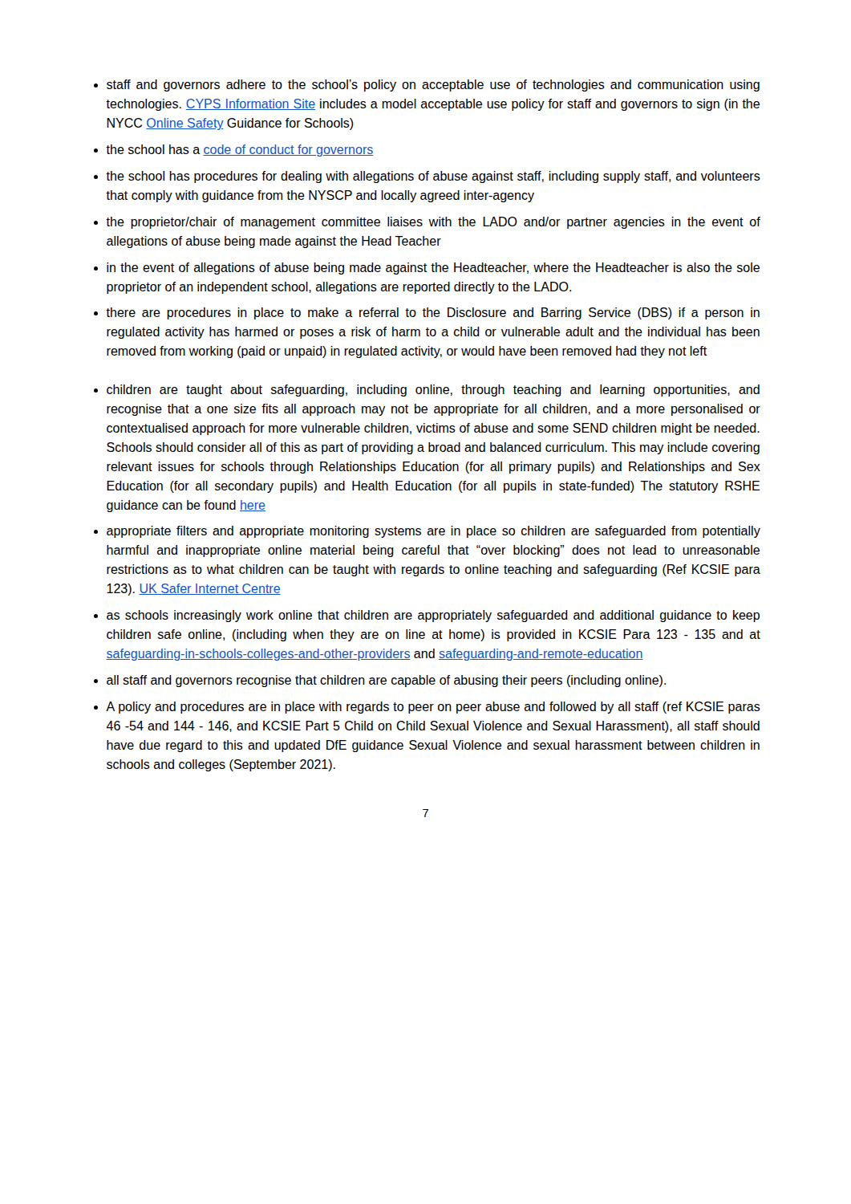staff and governors adhere to the school’s policy on acceptable use of technologies and communication using technologies. CYPS Information Site includes a model acceptable use policy for staff and governors to sign (in the NYCC Online Safety Guidance for Schools)
the school has a code of conduct for governors
the school has procedures for dealing with allegations of abuse against staff, including supply staff, and volunteers that comply with guidance from the NYSCP and locally agreed inter-agency
the proprietor/chair of management committee liaises with the LADO and/or partner agencies in the event of allegations of abuse being made against the Head Teacher
in the event of allegations of abuse being made against the Headteacher, where the Headteacher is also the sole proprietor of an independent school, allegations are reported directly to the LADO.
there are procedures in place to make a referral to the Disclosure and Barring Service (DBS) if a person in regulated activity has harmed or poses a risk of harm to a child or vulnerable adult and the individual has been removed from working (paid or unpaid) in regulated activity, or would have been removed had they not left
children are taught about safeguarding, including online, through teaching and learning opportunities, and recognise that a one size fits all approach may not be appropriate for all children, and a more personalised or contextualised approach for more vulnerable children, victims of abuse and some SEND children might be needed. Schools should consider all of this as part of providing a broad and balanced curriculum. This may include covering relevant issues for schools through Relationships Education (for all primary pupils) and Relationships and Sex Education (for all secondary pupils) and Health Education (for all pupils in state-funded) The statutory RSHE guidance can be found here
appropriate filters and appropriate monitoring systems are in place so children are safeguarded from potentially harmful and inappropriate online material being careful that “over blocking” does not lead to unreasonable restrictions as to what children can be taught with regards to online teaching and safeguarding (Ref KCSIE para 123). UK Safer Internet Centre
as schools increasingly work online that children are appropriately safeguarded and additional guidance to keep children safe online, (including when they are on line at home) is provided in KCSIE Para 123 - 135 and at safeguarding-in-schools-colleges-and-other-providers and safeguarding-and-remote-education
all staff and governors recognise that children are capable of abusing their peers (including online).
A policy and procedures are in place with regards to peer on peer abuse and followed by all staff (ref KCSIE paras 46 -54 and 144 - 146, and KCSIE Part 5 Child on Child Sexual Violence and Sexual Harassment), all staff should have due regard to this and updated DfE guidance Sexual Violence and sexual harassment between children in schools and colleges (September 2021).
7